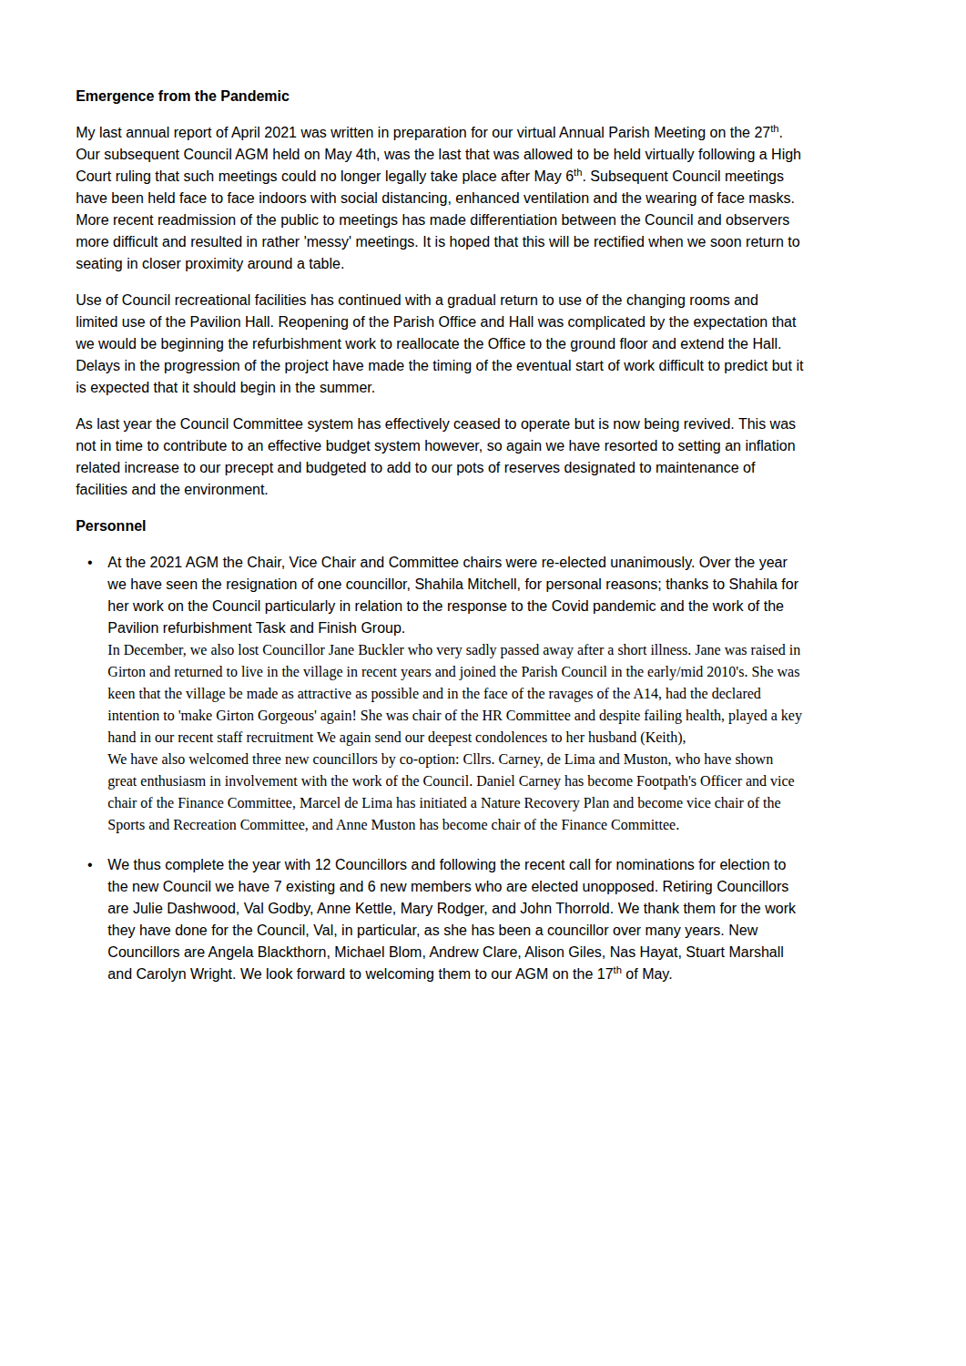Emergence from the Pandemic
My last annual report of April 2021 was written in preparation for our virtual Annual Parish Meeting on the 27th. Our subsequent Council AGM held on May 4th, was the last that was allowed to be held virtually following a High Court ruling that such meetings could no longer legally take place after May 6th. Subsequent Council meetings have been held face to face indoors with social distancing, enhanced ventilation and the wearing of face masks. More recent readmission of the public to meetings has made differentiation between the Council and observers more difficult and resulted in rather 'messy' meetings. It is hoped that this will be rectified when we soon return to seating in closer proximity around a table.
Use of Council recreational facilities has continued with a gradual return to use of the changing rooms and limited use of the Pavilion Hall. Reopening of the Parish Office and Hall was complicated by the expectation that we would be beginning the refurbishment work to reallocate the Office to the ground floor and extend the Hall. Delays in the progression of the project have made the timing of the eventual start of work difficult to predict but it is expected that it should begin in the summer.
As last year the Council Committee system has effectively ceased to operate but is now being revived. This was not in time to contribute to an effective budget system however, so again we have resorted to setting an inflation related increase to our precept and budgeted to add to our pots of reserves designated to maintenance of facilities and the environment.
Personnel
At the 2021 AGM the Chair, Vice Chair and Committee chairs were re-elected unanimously. Over the year we have seen the resignation of one councillor, Shahila Mitchell, for personal reasons; thanks to Shahila for her work on the Council particularly in relation to the response to the Covid pandemic and the work of the Pavilion refurbishment Task and Finish Group.
In December, we also lost Councillor Jane Buckler who very sadly passed away after a short illness. Jane was raised in Girton and returned to live in the village in recent years and joined the Parish Council in the early/mid 2010's. She was keen that the village be made as attractive as possible and in the face of the ravages of the A14, had the declared intention to 'make Girton Gorgeous' again! She was chair of the HR Committee and despite failing health, played a key hand in our recent staff recruitment We again send our deepest condolences to her husband (Keith),
We have also welcomed three new councillors by co-option: Cllrs. Carney, de Lima and Muston, who have shown great enthusiasm in involvement with the work of the Council. Daniel Carney has become Footpath's Officer and vice chair of the Finance Committee, Marcel de Lima has initiated a Nature Recovery Plan and become vice chair of the Sports and Recreation Committee, and Anne Muston has become chair of the Finance Committee.
We thus complete the year with 12 Councillors and following the recent call for nominations for election to the new Council we have 7 existing and 6 new members who are elected unopposed. Retiring Councillors are Julie Dashwood, Val Godby, Anne Kettle, Mary Rodger, and John Thorrold. We thank them for the work they have done for the Council, Val, in particular, as she has been a councillor over many years. New Councillors are Angela Blackthorn, Michael Blom, Andrew Clare, Alison Giles, Nas Hayat, Stuart Marshall and Carolyn Wright. We look forward to welcoming them to our AGM on the 17th of May.